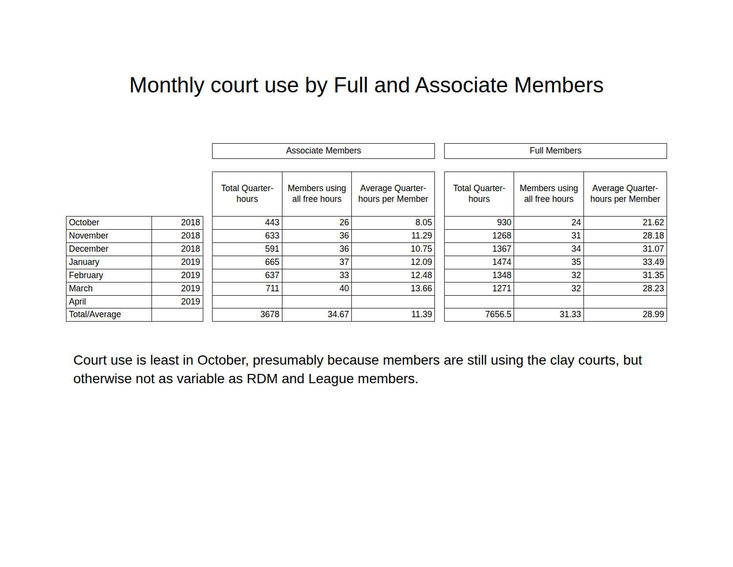Monthly court use by Full and Associate Members
| | | | Associate Members | | Full Members |
| | | | Total Quarter-hours | Members using all free hours | Average Quarter-hours per Member | | Total Quarter-hours | Members using all free hours | Average Quarter-hours per Member |
| October | 2018 | | 443 | 26 | 8.05 | | 930 | 24 | 21.62 |
| November | 2018 | | 633 | 36 | 11.29 | | 1268 | 31 | 28.18 |
| December | 2018 | | 591 | 36 | 10.75 | | 1367 | 34 | 31.07 |
| January | 2019 | | 665 | 37 | 12.09 | | 1474 | 35 | 33.49 |
| February | 2019 | | 637 | 33 | 12.48 | | 1348 | 32 | 31.35 |
| March | 2019 | | 711 | 40 | 13.66 | | 1271 | 32 | 28.23 |
| April | 2019 | | | | | | | | |
| Total/Average | | | 3678 | 34.67 | 11.39 | | 7656.5 | 31.33 | 28.99 |
Court use is least in October, presumably because members are still using the clay courts, but otherwise not as variable as RDM and League members.